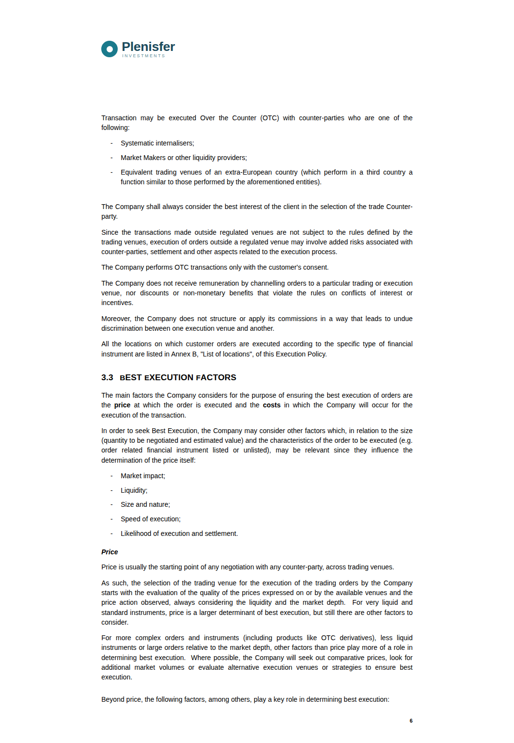Plenisfer
INVESTMENTS
Transaction may be executed Over the Counter (OTC) with counter-parties who are one of the following:
Systematic internalisers;
Market Makers or other liquidity providers;
Equivalent trading venues of an extra-European country (which perform in a third country a function similar to those performed by the aforementioned entities).
The Company shall always consider the best interest of the client in the selection of the trade Counter-party.
Since the transactions made outside regulated venues are not subject to the rules defined by the trading venues, execution of orders outside a regulated venue may involve added risks associated with counter-parties, settlement and other aspects related to the execution process.
The Company performs OTC transactions only with the customer's consent.
The Company does not receive remuneration by channelling orders to a particular trading or execution venue, nor discounts or non-monetary benefits that violate the rules on conflicts of interest or incentives.
Moreover, the Company does not structure or apply its commissions in a way that leads to undue discrimination between one execution venue and another.
All the locations on which customer orders are executed according to the specific type of financial instrument are listed in Annex B, "List of locations", of this Execution Policy.
3.3 BEST EXECUTION FACTORS
The main factors the Company considers for the purpose of ensuring the best execution of orders are the price at which the order is executed and the costs in which the Company will occur for the execution of the transaction.
In order to seek Best Execution, the Company may consider other factors which, in relation to the size (quantity to be negotiated and estimated value) and the characteristics of the order to be executed (e.g. order related financial instrument listed or unlisted), may be relevant since they influence the determination of the price itself:
Market impact;
Liquidity;
Size and nature;
Speed of execution;
Likelihood of execution and settlement.
Price
Price is usually the starting point of any negotiation with any counter-party, across trading venues.
As such, the selection of the trading venue for the execution of the trading orders by the Company starts with the evaluation of the quality of the prices expressed on or by the available venues and the price action observed, always considering the liquidity and the market depth. For very liquid and standard instruments, price is a larger determinant of best execution, but still there are other factors to consider.
For more complex orders and instruments (including products like OTC derivatives), less liquid instruments or large orders relative to the market depth, other factors than price play more of a role in determining best execution. Where possible, the Company will seek out comparative prices, look for additional market volumes or evaluate alternative execution venues or strategies to ensure best execution.
Beyond price, the following factors, among others, play a key role in determining best execution:
6